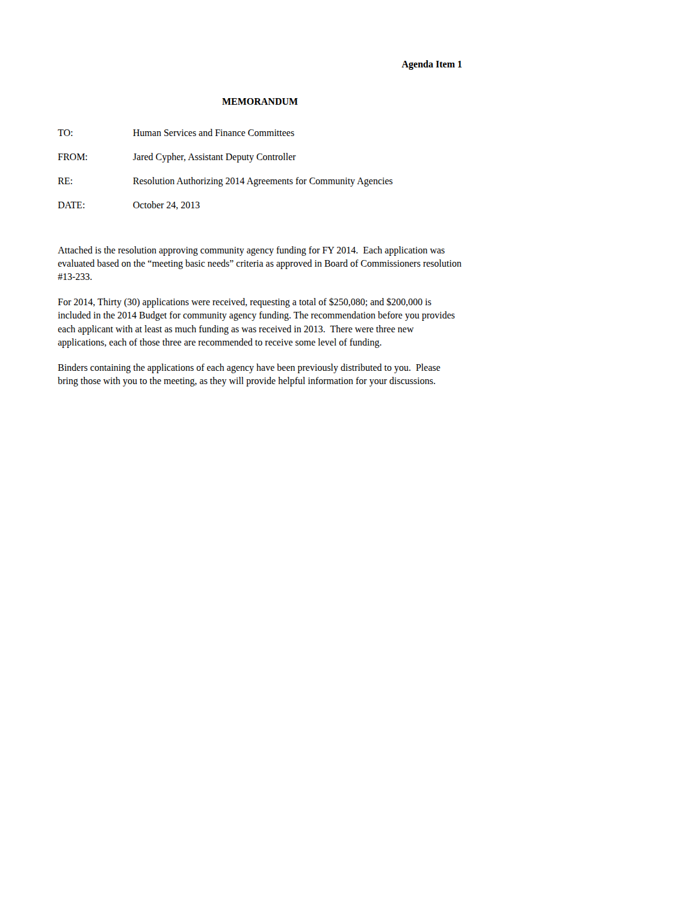Agenda Item 1
MEMORANDUM
| TO: | Human Services and Finance Committees |
| FROM: | Jared Cypher, Assistant Deputy Controller |
| RE: | Resolution Authorizing 2014 Agreements for Community Agencies |
| DATE: | October 24, 2013 |
Attached is the resolution approving community agency funding for FY 2014. Each application was evaluated based on the “meeting basic needs” criteria as approved in Board of Commissioners resolution #13-233.
For 2014, Thirty (30) applications were received, requesting a total of $250,080; and $200,000 is included in the 2014 Budget for community agency funding. The recommendation before you provides each applicant with at least as much funding as was received in 2013. There were three new applications, each of those three are recommended to receive some level of funding.
Binders containing the applications of each agency have been previously distributed to you. Please bring those with you to the meeting, as they will provide helpful information for your discussions.